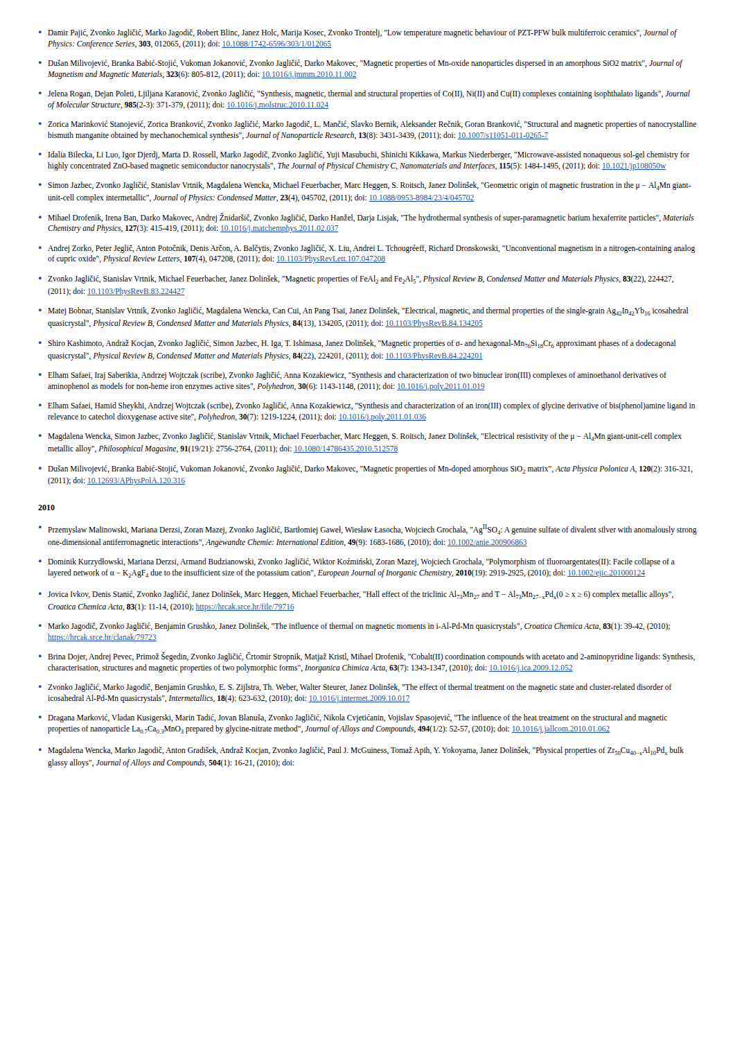Damir Pajić, Zvonko Jagličić, Marko Jagodič, Robert Blinc, Janez Holc, Marija Kosec, Zvonko Trontelj, "Low temperature magnetic behaviour of PZT-PFW bulk multiferroic ceramics", Journal of Physics: Conference Series, 303, 012065, (2011); doi: 10.1088/1742-6596/303/1/012065
Dušan Milivojević, Branka Babić-Stojić, Vukoman Jokanović, Zvonko Jagličić, Darko Makovec, "Magnetic properties of Mn-oxide nanoparticles dispersed in an amorphous SiO2 matrix", Journal of Magnetism and Magnetic Materials, 323(6): 805-812, (2011); doi: 10.1016/j.jmmm.2010.11.002
Jelena Rogan, Dejan Poleti, Ljiljana Karanović, Zvonko Jagličić, "Synthesis, magnetic, thermal and structural properties of Co(II), Ni(II) and Cu(II) complexes containing isophthalato ligands", Journal of Molecular Structure, 985(2-3): 371-379, (2011); doi: 10.1016/j.molstruc.2010.11.024
Zorica Marinković Stanojević, Zorica Branković, Zvonko Jagličić, Marko Jagodič, L. Mančić, Slavko Bernik, Aleksander Rečnik, Goran Branković, "Structural and magnetic properties of nanocrystalline bismuth manganite obtained by mechanochemical synthesis", Journal of Nanoparticle Research, 13(8): 3431-3439, (2011); doi: 10.1007/s11051-011-0265-7
Idalia Bilecka, Li Luo, Igor Djerdj, Marta D. Rossell, Marko Jagodič, Zvonko Jagličić, Yuji Masubuchi, Shinichi Kikkawa, Markus Niederberger, "Microwave-assisted nonaqueous sol-gel chemistry for highly concentrated ZnO-based magnetic semiconductor nanocrystals", The Journal of Physical Chemistry C, Nanomaterials and Interfaces, 115(5): 1484-1495, (2011); doi: 10.1021/jp108050w
Simon Jazbec, Zvonko Jagličić, Stanislav Vrtnik, Magdalena Wencka, Michael Feuerbacher, Marc Heggen, S. Roitsch, Janez Dolinšek, "Geometric origin of magnetic frustration in the μ − Al4Mn giant-unit-cell complex intermetallic", Journal of Physics: Condensed Matter, 23(4), 045702, (2011); doi: 10.1088/0953-8984/23/4/045702
Mihael Drofenik, Irena Ban, Darko Makovec, Andrej Žnidaršič, Zvonko Jagličić, Darko Hanžel, Darja Lisjak, "The hydrothermal synthesis of super-paramagnetic barium hexaferrite particles", Materials Chemistry and Physics, 127(3): 415-419, (2011); doi: 10.1016/j.matchemphys.2011.02.037
Andrej Zorko, Peter Jeglič, Anton Potočnik, Denis Arčon, A. Balčytis, Zvonko Jagličić, X. Liu, Andrei L. Tchougréeff, Richard Dronskowski, "Unconventional magnetism in a nitrogen-containing analog of cupric oxide", Physical Review Letters, 107(4), 047208, (2011); doi: 10.1103/PhysRevLett.107.047208
Zvonko Jagličić, Stanislav Vrtnik, Michael Feuerbacher, Janez Dolinšek, "Magnetic properties of FeAl2 and Fe2Al5", Physical Review B, Condensed Matter and Materials Physics, 83(22), 224427, (2011); doi: 10.1103/PhysRevB.83.224427
Matej Bobnar, Stanislav Vrtnik, Zvonko Jagličić, Magdalena Wencka, Can Cui, An Pang Tsai, Janez Dolinšek, "Electrical, magnetic, and thermal properties of the single-grain Ag42In42Yb16 icosahedral quasicrystal", Physical Review B, Condensed Matter and Materials Physics, 84(13), 134205, (2011); doi: 10.1103/PhysRevB.84.134205
Shiro Kashimoto, Andraž Kocjan, Zvonko Jagličić, Simon Jazbec, H. Iga, T. Ishimasa, Janez Dolinšek, "Magnetic properties of σ- and hexagonal-Mn76Si18Cr6 approximant phases of a dodecagonal quasicrystal", Physical Review B, Condensed Matter and Materials Physics, 84(22), 224201, (2011); doi: 10.1103/PhysRevB.84.224201
Elham Safaei, Iraj Saberikia, Andrzej Wojtczak (scribe), Zvonko Jagličić, Anna Kozakiewicz, "Synthesis and characterization of two binuclear iron(III) complexes of aminoethanol derivatives of aminophenol as models for non-heme iron enzymes active sites", Polyhedron, 30(6): 1143-1148, (2011); doi: 10.1016/j.poly.2011.01.019
Elham Safaei, Hamid Sheykhi, Andrzej Wojtczak (scribe), Zvonko Jagličić, Anna Kozakiewicz, "Synthesis and characterization of an iron(III) complex of glycine derivative of bis(phenol)amine ligand in relevance to catechol dioxygenase active site", Polyhedron, 30(7): 1219-1224, (2011); doi: 10.1016/j.poly.2011.01.036
Magdalena Wencka, Simon Jazbec, Zvonko Jagličić, Stanislav Vrtnik, Michael Feuerbacher, Marc Heggen, S. Roitsch, Janez Dolinšek, "Electrical resistivity of the μ − Al4Mn giant-unit-cell complex metallic alloy", Philosophical Magasine, 91(19/21): 2756-2764, (2011); doi: 10.1080/14786435.2010.512578
Dušan Milivojević, Branka Babić-Stojić, Vukoman Jokanović, Zvonko Jagličić, Darko Makovec, "Magnetic properties of Mn-doped amorphous SiO2 matrix", Acta Physica Polonica A, 120(2): 316-321, (2011); doi: 10.12693/APhysPolA.120.316
2010
Przemyslaw Malinowski, Mariana Derzsi, Zoran Mazej, Zvonko Jagličić, Bartłomiej Gaweł, Wiesław Łasocha, Wojciech Grochala, "AgIISO4: A genuine sulfate of divalent silver with anomalously strong one-dimensional antiferromagnetic interactions", Angewandte Chemie: International Edition, 49(9): 1683-1686, (2010); doi: 10.1002/anie.200906863
Dominik Kurzydłowski, Mariana Derzsi, Armand Budzianowski, Zvonko Jagličić, Wiktor Koźmiński, Zoran Mazej, Wojciech Grochala, "Polymorphism of fluoroargentates(II): Facile collapse of a layered network of α − K2AgF4 due to the insufficient size of the potassium cation", European Journal of Inorganic Chemistry, 2010(19): 2919-2925, (2010); doi: 10.1002/ejic.201000124
Jovica Ivkov, Denis Stanić, Zvonko Jagličić, Janez Dolinšek, Marc Heggen, Michael Feuerbacher, "Hall effect of the triclinic Al73Mn27 and T − Al73Mn27−xPdx(0 ≥ x ≥ 6) complex metallic alloys", Croatica Chemica Acta, 83(1): 11-14, (2010); https://hrcak.srce.hr/file/79716
Marko Jagodič, Zvonko Jagličić, Benjamin Grushko, Janez Dolinšek, "The influence of thermal on magnetic moments in i-Al-Pd-Mn quasicrystals", Croatica Chemica Acta, 83(1): 39-42, (2010); https://hrcak.srce.hr/clanak/79723
Brina Dojer, Andrej Pevec, Primož Šegedin, Zvonko Jagličić, Črtomir Stropnik, Matjaž Kristl, Mihael Drofenik, "Cobalt(II) coordination compounds with acetato and 2-aminopyridine ligands: Synthesis, characterisation, structures and magnetic properties of two polymorphic forms", Inorganica Chimica Acta, 63(7): 1343-1347, (2010); doi: 10.1016/j.ica.2009.12.052
Zvonko Jagličić, Marko Jagodič, Benjamin Grushko, E. S. Zijlstra, Th. Weber, Walter Steurer, Janez Dolinšek, "The effect of thermal treatment on the magnetic state and cluster-related disorder of icosahedral Al-Pd-Mn quasicrystals", Intermetallics, 18(4): 623-632, (2010); doi: 10.1016/j.intermet.2009.10.017
Dragana Marković, Vladan Kusigerski, Marin Tadić, Jovan Blanuša, Zvonko Jagličić, Nikola Cvjetićanin, Vojislav Spasojević, "The influence of the heat treatment on the structural and magnetic properties of nanoparticle La0.7Ca0.3MnO3 prepared by glycine-nitrate method", Journal of Alloys and Compounds, 494(1/2): 52-57, (2010); doi: 10.1016/j.jallcom.2010.01.062
Magdalena Wencka, Marko Jagodič, Anton Gradišek, Andraž Kocjan, Zvonko Jagličić, Paul J. McGuiness, Tomaž Apih, Y. Yokoyama, Janez Dolinšek, "Physical properties of Zr50Cu40−xAl10Pdx bulk glassy alloys", Journal of Alloys and Compounds, 504(1): 16-21, (2010); doi: